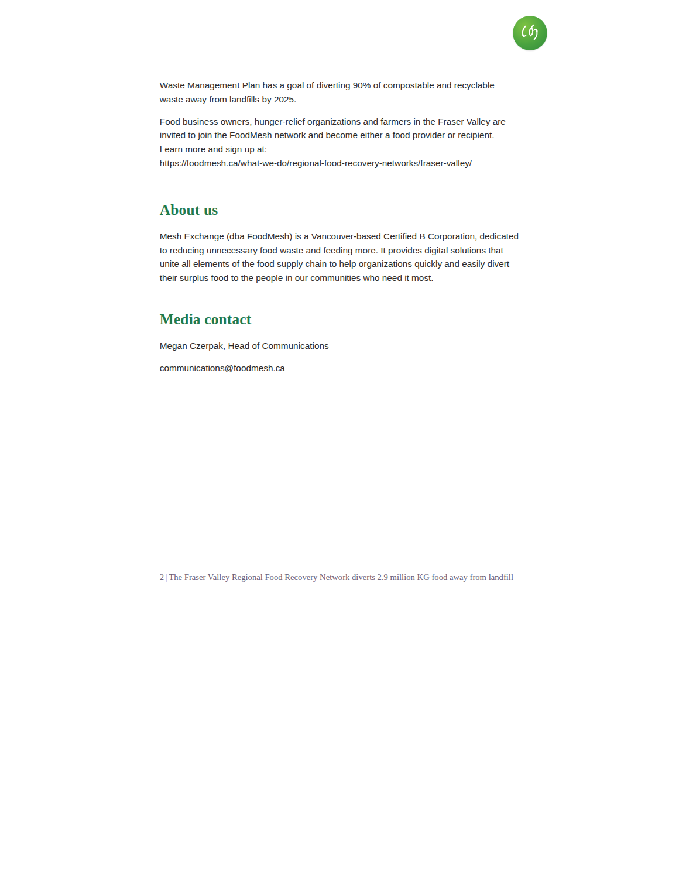Waste Management Plan has a goal of diverting 90% of compostable and recyclable waste away from landfills by 2025.
Food business owners, hunger-relief organizations and farmers in the Fraser Valley are invited to join the FoodMesh network and become either a food provider or recipient. Learn more and sign up at:
https://foodmesh.ca/what-we-do/regional-food-recovery-networks/fraser-valley/
About us
Mesh Exchange (dba FoodMesh) is a Vancouver-based Certified B Corporation, dedicated to reducing unnecessary food waste and feeding more. It provides digital solutions that unite all elements of the food supply chain to help organizations quickly and easily divert their surplus food to the people in our communities who need it most.
Media contact
Megan Czerpak, Head of Communications
communications@foodmesh.ca
2|The Fraser Valley Regional Food Recovery Network diverts 2.9 million KG food away from landfill